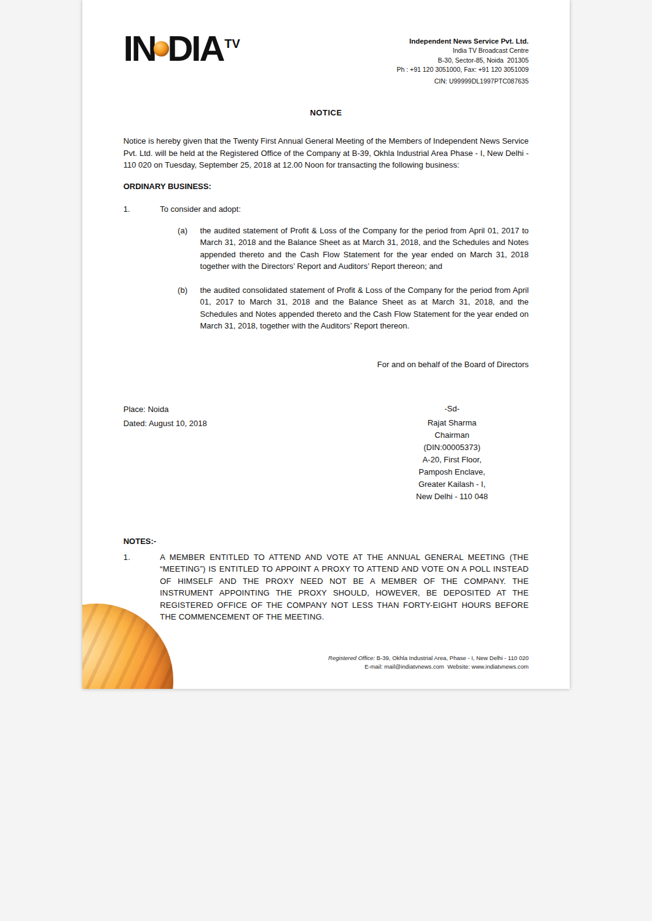IN DIATV
Independent News Service Pvt. Ltd.
India TV Broadcast Centre
B-30, Sector-85, Noida 201305
Ph : +91 120 3051000, Fax: +91 120 3051009
CIN: U99999DL1997PTC087635
NOTICE
Notice is hereby given that the Twenty First Annual General Meeting of the Members of Independent News Service Pvt. Ltd. will be held at the Registered Office of the Company at B-39, Okhla Industrial Area Phase - I, New Delhi - 110 020 on Tuesday, September 25, 2018 at 12.00 Noon for transacting the following business:
ORDINARY BUSINESS:
To consider and adopt:
the audited statement of Profit & Loss of the Company for the period from April 01, 2017 to March 31, 2018 and the Balance Sheet as at March 31, 2018, and the Schedules and Notes appended thereto and the Cash Flow Statement for the year ended on March 31, 2018 together with the Directors’ Report and Auditors’ Report thereon; and
the audited consolidated statement of Profit & Loss of the Company for the period from April 01, 2017 to March 31, 2018 and the Balance Sheet as at March 31, 2018, and the Schedules and Notes appended thereto and the Cash Flow Statement for the year ended on March 31, 2018, together with the Auditors’ Report thereon.
For and on behalf of the Board of Directors
Place: Noida
Dated: August 10, 2018
-Sd-
Rajat Sharma
Chairman
(DIN:00005373)
A-20, First Floor,
Pamposh Enclave,
Greater Kailash - I,
New Delhi - 110 048
NOTES:-
A MEMBER ENTITLED TO ATTEND AND VOTE AT THE ANNUAL GENERAL MEETING (THE “MEETING”) IS ENTITLED TO APPOINT A PROXY TO ATTEND AND VOTE ON A POLL INSTEAD OF HIMSELF AND THE PROXY NEED NOT BE A MEMBER OF THE COMPANY. THE INSTRUMENT APPOINTING THE PROXY SHOULD, HOWEVER, BE DEPOSITED AT THE REGISTERED OFFICE OF THE COMPANY NOT LESS THAN FORTY-EIGHT HOURS BEFORE THE COMMENCEMENT OF THE MEETING.
Registered Office: B-39, Okhla Industrial Area, Phase - I, New Delhi - 110 020
E-mail: mail@indiatvnews.com Website: www.indiatvnews.com